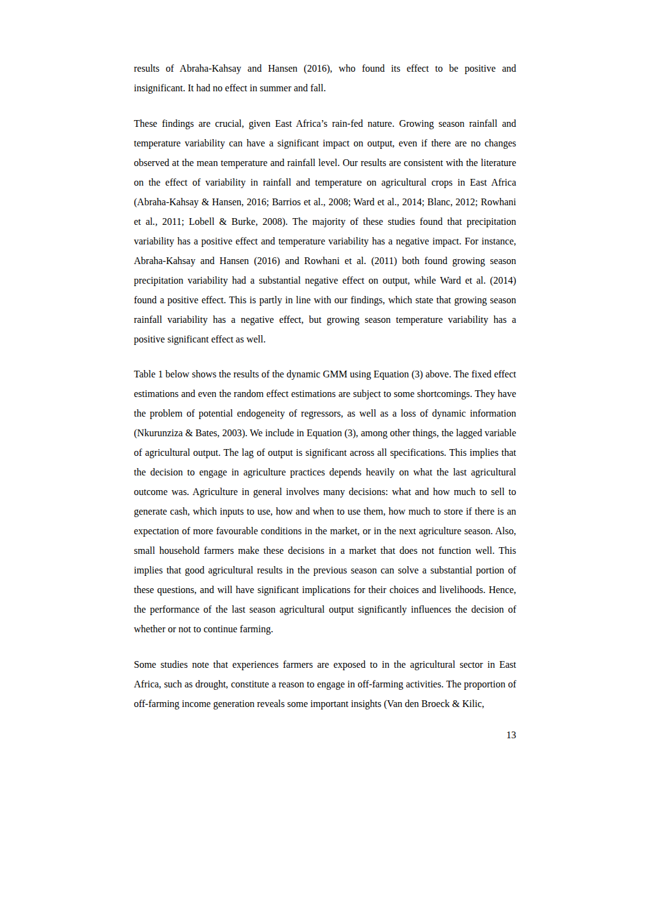results of Abraha-Kahsay and Hansen (2016), who found its effect to be positive and insignificant. It had no effect in summer and fall.
These findings are crucial, given East Africa’s rain-fed nature. Growing season rainfall and temperature variability can have a significant impact on output, even if there are no changes observed at the mean temperature and rainfall level. Our results are consistent with the literature on the effect of variability in rainfall and temperature on agricultural crops in East Africa (Abraha-Kahsay & Hansen, 2016; Barrios et al., 2008; Ward et al., 2014; Blanc, 2012; Rowhani et al., 2011; Lobell & Burke, 2008). The majority of these studies found that precipitation variability has a positive effect and temperature variability has a negative impact. For instance, Abraha-Kahsay and Hansen (2016) and Rowhani et al. (2011) both found growing season precipitation variability had a substantial negative effect on output, while Ward et al. (2014) found a positive effect. This is partly in line with our findings, which state that growing season rainfall variability has a negative effect, but growing season temperature variability has a positive significant effect as well.
Table 1 below shows the results of the dynamic GMM using Equation (3) above. The fixed effect estimations and even the random effect estimations are subject to some shortcomings. They have the problem of potential endogeneity of regressors, as well as a loss of dynamic information (Nkurunziza & Bates, 2003). We include in Equation (3), among other things, the lagged variable of agricultural output. The lag of output is significant across all specifications. This implies that the decision to engage in agriculture practices depends heavily on what the last agricultural outcome was. Agriculture in general involves many decisions: what and how much to sell to generate cash, which inputs to use, how and when to use them, how much to store if there is an expectation of more favourable conditions in the market, or in the next agriculture season. Also, small household farmers make these decisions in a market that does not function well. This implies that good agricultural results in the previous season can solve a substantial portion of these questions, and will have significant implications for their choices and livelihoods. Hence, the performance of the last season agricultural output significantly influences the decision of whether or not to continue farming.
Some studies note that experiences farmers are exposed to in the agricultural sector in East Africa, such as drought, constitute a reason to engage in off-farming activities. The proportion of off-farming income generation reveals some important insights (Van den Broeck & Kilic,
13